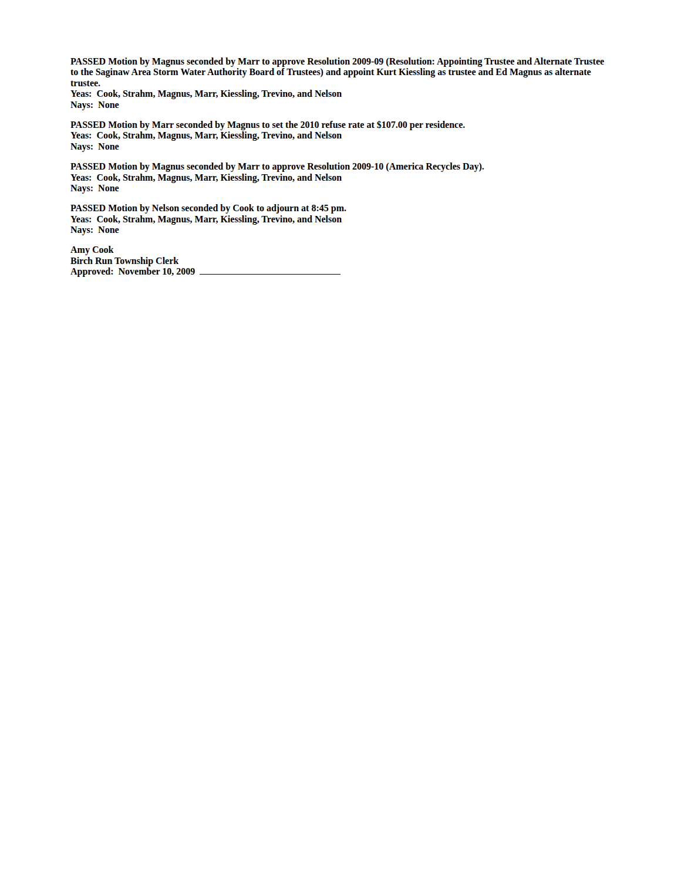PASSED Motion by Magnus seconded by Marr to approve Resolution 2009-09 (Resolution: Appointing Trustee and Alternate Trustee to the Saginaw Area Storm Water Authority Board of Trustees) and appoint Kurt Kiessling as trustee and Ed Magnus as alternate trustee.
Yeas: Cook, Strahm, Magnus, Marr, Kiessling, Trevino, and Nelson
Nays: None
PASSED Motion by Marr seconded by Magnus to set the 2010 refuse rate at $107.00 per residence.
Yeas: Cook, Strahm, Magnus, Marr, Kiessling, Trevino, and Nelson
Nays: None
PASSED Motion by Magnus seconded by Marr to approve Resolution 2009-10 (America Recycles Day).
Yeas: Cook, Strahm, Magnus, Marr, Kiessling, Trevino, and Nelson
Nays: None
PASSED Motion by Nelson seconded by Cook to adjourn at 8:45 pm.
Yeas: Cook, Strahm, Magnus, Marr, Kiessling, Trevino, and Nelson
Nays: None
Amy Cook
Birch Run Township Clerk
Approved: November 10, 2009